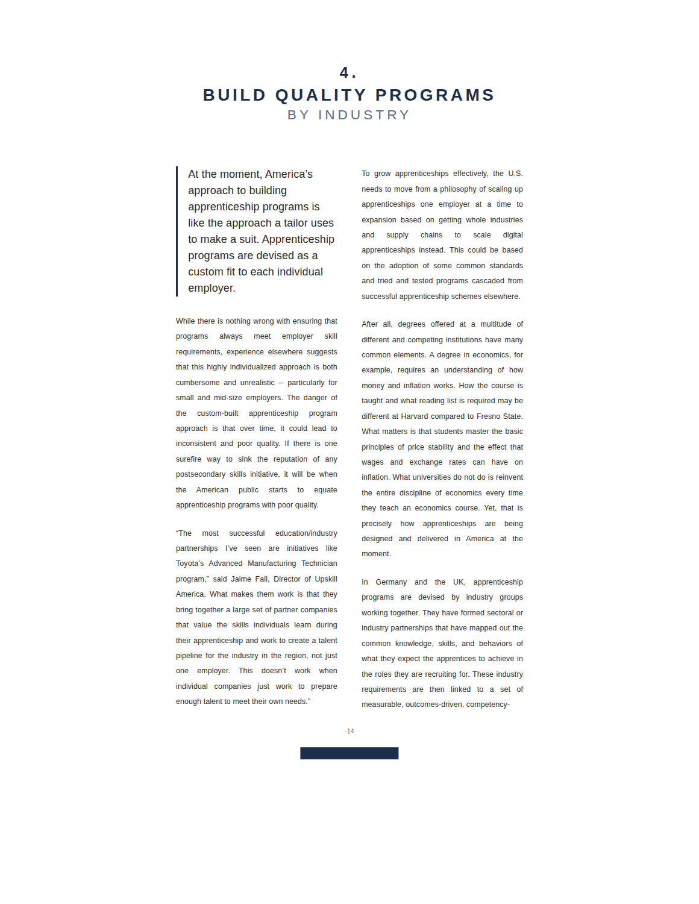4.
BUILD QUALITY PROGRAMS
BY INDUSTRY
At the moment, America’s approach to building apprenticeship programs is like the approach a tailor uses to make a suit. Apprenticeship programs are devised as a custom fit to each individual employer.
While there is nothing wrong with ensuring that programs always meet employer skill requirements, experience elsewhere suggests that this highly individualized approach is both cumbersome and unrealistic -- particularly for small and mid-size employers. The danger of the custom-built apprenticeship program approach is that over time, it could lead to inconsistent and poor quality. If there is one surefire way to sink the reputation of any postsecondary skills initiative, it will be when the American public starts to equate apprenticeship programs with poor quality.
“The most successful education/industry partnerships I’ve seen are initiatives like Toyota’s Advanced Manufacturing Technician program,” said Jaime Fall, Director of Upskill America. What makes them work is that they bring together a large set of partner companies that value the skills individuals learn during their apprenticeship and work to create a talent pipeline for the industry in the region, not just one employer. This doesn’t work when individual companies just work to prepare enough talent to meet their own needs.”
To grow apprenticeships effectively, the U.S. needs to move from a philosophy of scaling up apprenticeships one employer at a time to expansion based on getting whole industries and supply chains to scale digital apprenticeships instead. This could be based on the adoption of some common standards and tried and tested programs cascaded from successful apprenticeship schemes elsewhere.
After all, degrees offered at a multitude of different and competing institutions have many common elements. A degree in economics, for example, requires an understanding of how money and inflation works. How the course is taught and what reading list is required may be different at Harvard compared to Fresno State. What matters is that students master the basic principles of price stability and the effect that wages and exchange rates can have on inflation. What universities do not do is reinvent the entire discipline of economics every time they teach an economics course. Yet, that is precisely how apprenticeships are being designed and delivered in America at the moment.
In Germany and the UK, apprenticeship programs are devised by industry groups working together. They have formed sectoral or industry partnerships that have mapped out the common knowledge, skills, and behaviors of what they expect the apprentices to achieve in the roles they are recruiting for. These industry requirements are then linked to a set of measurable, outcomes-driven, competency-
-14